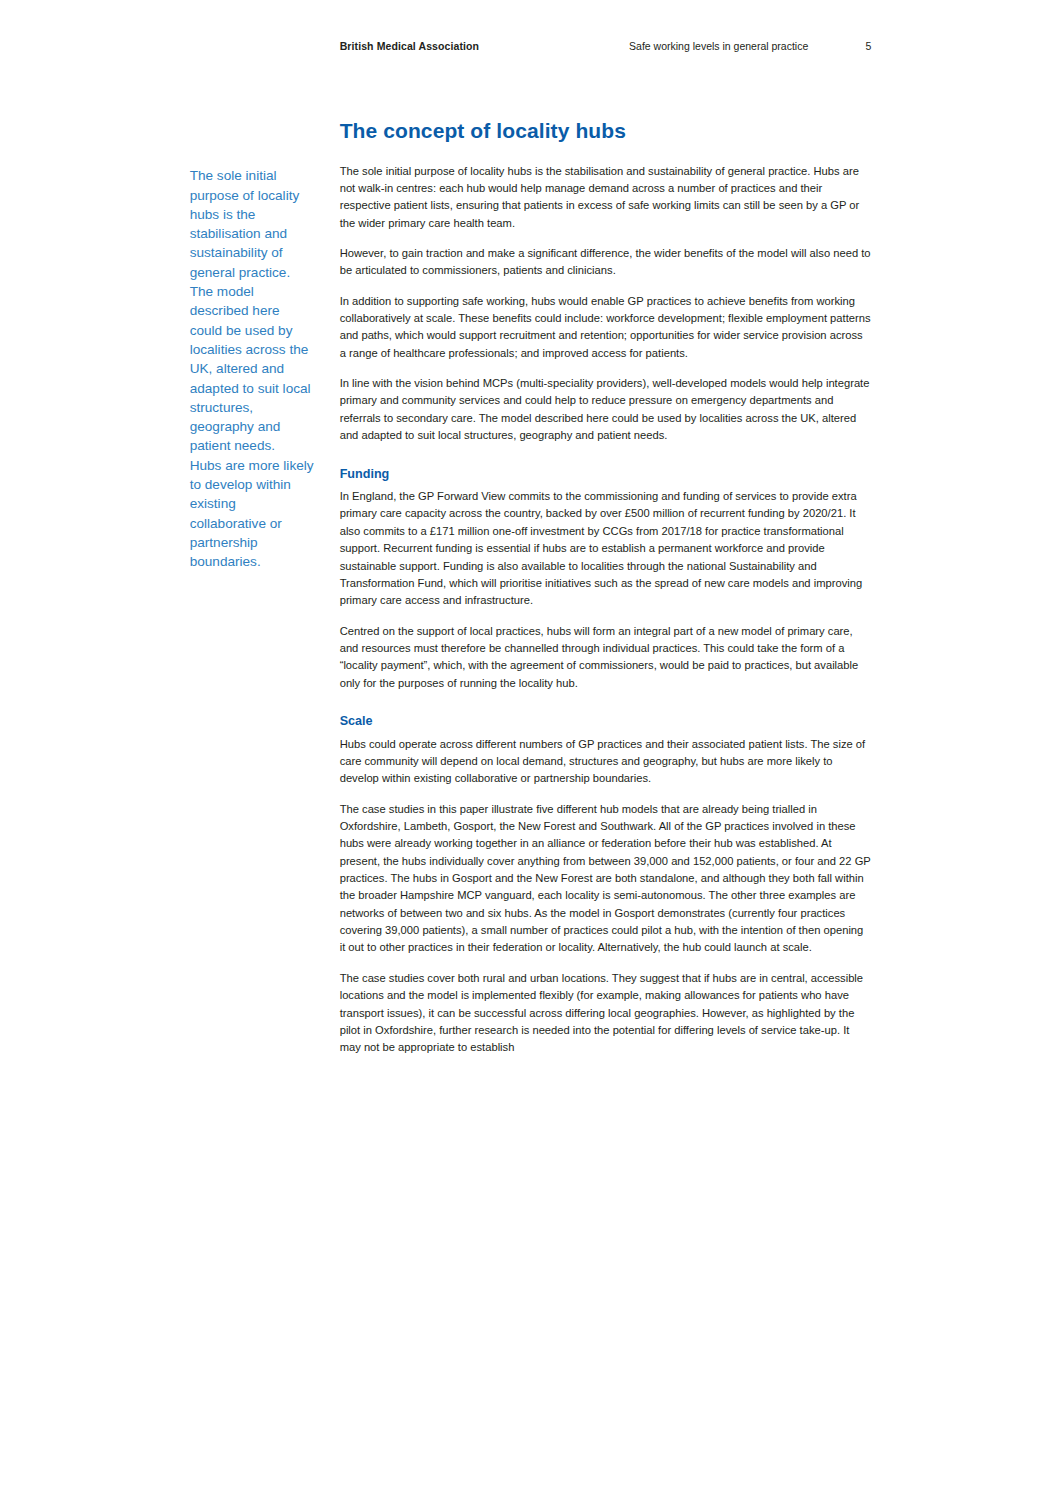British Medical Association Safe working levels in general practice 5
The sole initial purpose of locality hubs is the stabilisation and sustainability of general practice.
The model described here could be used by localities across the UK, altered and adapted to suit local structures, geography and patient needs.
Hubs are more likely to develop within existing collaborative or partnership boundaries.
The concept of locality hubs
The sole initial purpose of locality hubs is the stabilisation and sustainability of general practice. Hubs are not walk-in centres: each hub would help manage demand across a number of practices and their respective patient lists, ensuring that patients in excess of safe working limits can still be seen by a GP or the wider primary care health team.
However, to gain traction and make a significant difference, the wider benefits of the model will also need to be articulated to commissioners, patients and clinicians.
In addition to supporting safe working, hubs would enable GP practices to achieve benefits from working collaboratively at scale. These benefits could include: workforce development; flexible employment patterns and paths, which would support recruitment and retention; opportunities for wider service provision across a range of healthcare professionals; and improved access for patients.
In line with the vision behind MCPs (multi-speciality providers), well-developed models would help integrate primary and community services and could help to reduce pressure on emergency departments and referrals to secondary care. The model described here could be used by localities across the UK, altered and adapted to suit local structures, geography and patient needs.
Funding
In England, the GP Forward View commits to the commissioning and funding of services to provide extra primary care capacity across the country, backed by over £500 million of recurrent funding by 2020/21. It also commits to a £171 million one-off investment by CCGs from 2017/18 for practice transformational support. Recurrent funding is essential if hubs are to establish a permanent workforce and provide sustainable support. Funding is also available to localities through the national Sustainability and Transformation Fund, which will prioritise initiatives such as the spread of new care models and improving primary care access and infrastructure.
Centred on the support of local practices, hubs will form an integral part of a new model of primary care, and resources must therefore be channelled through individual practices. This could take the form of a “locality payment”, which, with the agreement of commissioners, would be paid to practices, but available only for the purposes of running the locality hub.
Scale
Hubs could operate across different numbers of GP practices and their associated patient lists. The size of care community will depend on local demand, structures and geography, but hubs are more likely to develop within existing collaborative or partnership boundaries.
The case studies in this paper illustrate five different hub models that are already being trialled in Oxfordshire, Lambeth, Gosport, the New Forest and Southwark. All of the GP practices involved in these hubs were already working together in an alliance or federation before their hub was established. At present, the hubs individually cover anything from between 39,000 and 152,000 patients, or four and 22 GP practices. The hubs in Gosport and the New Forest are both standalone, and although they both fall within the broader Hampshire MCP vanguard, each locality is semi-autonomous. The other three examples are networks of between two and six hubs. As the model in Gosport demonstrates (currently four practices covering 39,000 patients), a small number of practices could pilot a hub, with the intention of then opening it out to other practices in their federation or locality. Alternatively, the hub could launch at scale.
The case studies cover both rural and urban locations. They suggest that if hubs are in central, accessible locations and the model is implemented flexibly (for example, making allowances for patients who have transport issues), it can be successful across differing local geographies. However, as highlighted by the pilot in Oxfordshire, further research is needed into the potential for differing levels of service take-up. It may not be appropriate to establish